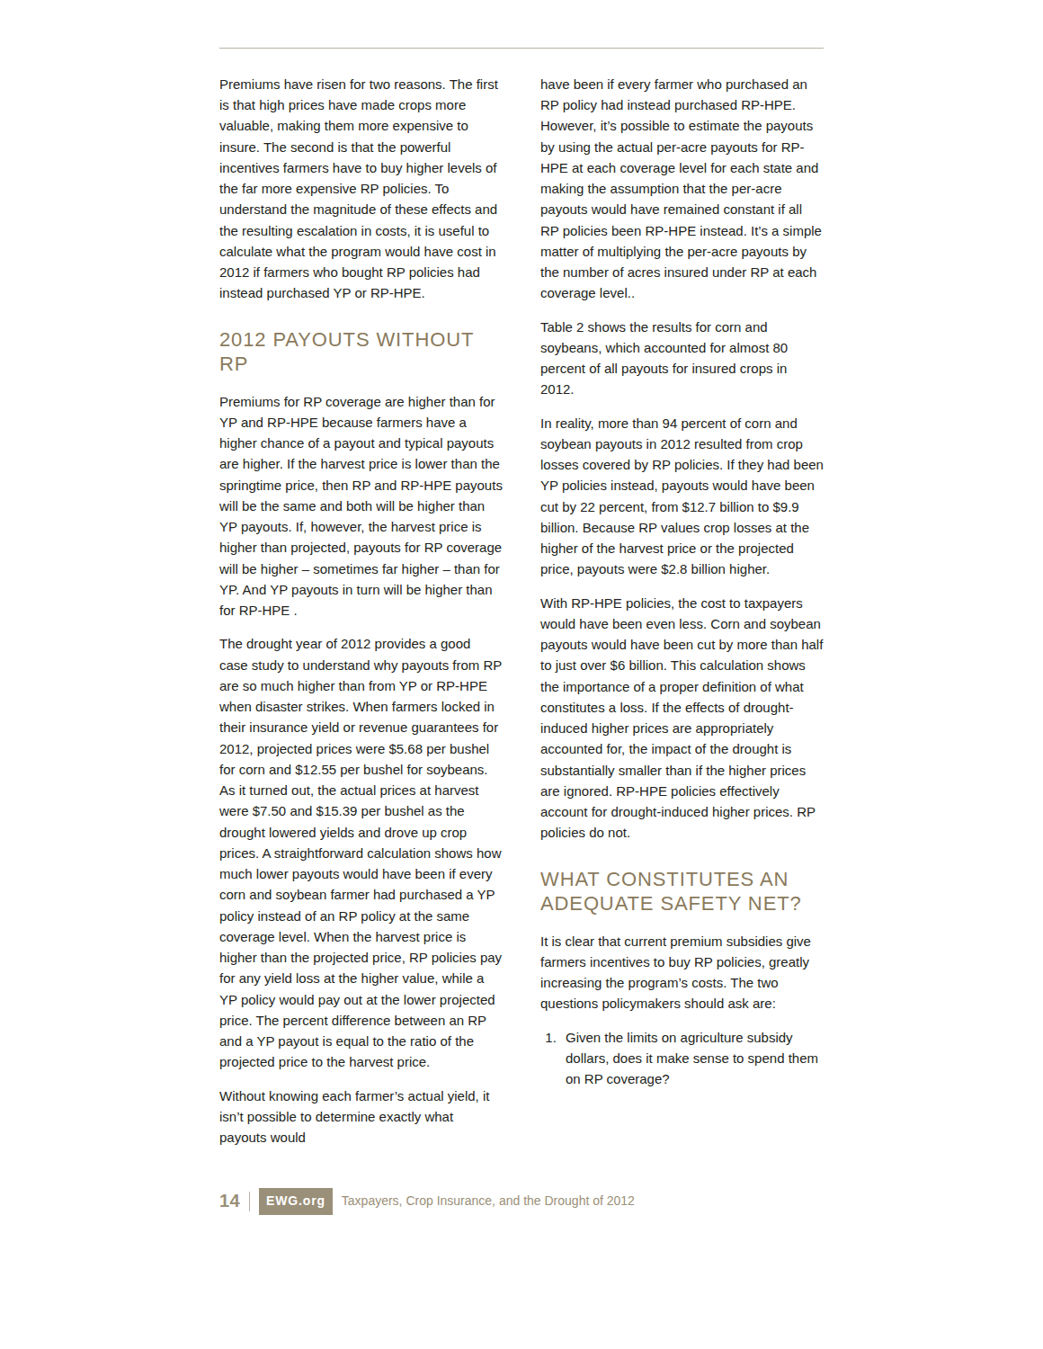Premiums have risen for two reasons. The first is that high prices have made crops more valuable, making them more expensive to insure. The second is that the powerful incentives farmers have to buy higher levels of the far more expensive RP policies. To understand the magnitude of these effects and the resulting escalation in costs, it is useful to calculate what the program would have cost in 2012 if farmers who bought RP policies had instead purchased YP or RP-HPE.
2012 Payouts Without RP
Premiums for RP coverage are higher than for YP and RP-HPE because farmers have a higher chance of a payout and typical payouts are higher. If the harvest price is lower than the springtime price, then RP and RP-HPE payouts will be the same and both will be higher than YP payouts. If, however, the harvest price is higher than projected, payouts for RP coverage will be higher – sometimes far higher – than for YP. And YP payouts in turn will be higher than for RP-HPE .
The drought year of 2012 provides a good case study to understand why payouts from RP are so much higher than from YP or RP-HPE when disaster strikes. When farmers locked in their insurance yield or revenue guarantees for 2012, projected prices were $5.68 per bushel for corn and $12.55 per bushel for soybeans. As it turned out, the actual prices at harvest were $7.50 and $15.39 per bushel as the drought lowered yields and drove up crop prices. A straightforward calculation shows how much lower payouts would have been if every corn and soybean farmer had purchased a YP policy instead of an RP policy at the same coverage level. When the harvest price is higher than the projected price, RP policies pay for any yield loss at the higher value, while a YP policy would pay out at the lower projected price. The percent difference between an RP and a YP payout is equal to the ratio of the projected price to the harvest price.
Without knowing each farmer’s actual yield, it isn’t possible to determine exactly what payouts would
have been if every farmer who purchased an RP policy had instead purchased RP-HPE. However, it’s possible to estimate the payouts by using the actual per-acre payouts for RP-HPE at each coverage level for each state and making the assumption that the per-acre payouts would have remained constant if all RP policies been RP-HPE instead. It’s a simple matter of multiplying the per-acre payouts by the number of acres insured under RP at each coverage level..
Table 2 shows the results for corn and soybeans, which accounted for almost 80 percent of all payouts for insured crops in 2012.
In reality, more than 94 percent of corn and soybean payouts in 2012 resulted from crop losses covered by RP policies. If they had been YP policies instead, payouts would have been cut by 22 percent, from $12.7 billion to $9.9 billion. Because RP values crop losses at the higher of the harvest price or the projected price, payouts were $2.8 billion higher.
With RP-HPE policies, the cost to taxpayers would have been even less. Corn and soybean payouts would have been cut by more than half to just over $6 billion. This calculation shows the importance of a proper definition of what constitutes a loss. If the effects of drought-induced higher prices are appropriately accounted for, the impact of the drought is substantially smaller than if the higher prices are ignored. RP-HPE policies effectively account for drought-induced higher prices. RP policies do not.
What Constitutes an Adequate Safety Net?
It is clear that current premium subsidies give farmers incentives to buy RP policies, greatly increasing the program’s costs. The two questions policymakers should ask are:
Given the limits on agriculture subsidy dollars, does it make sense to spend them on RP coverage?
14 EWG.org Taxpayers, Crop Insurance, and the Drought of 2012